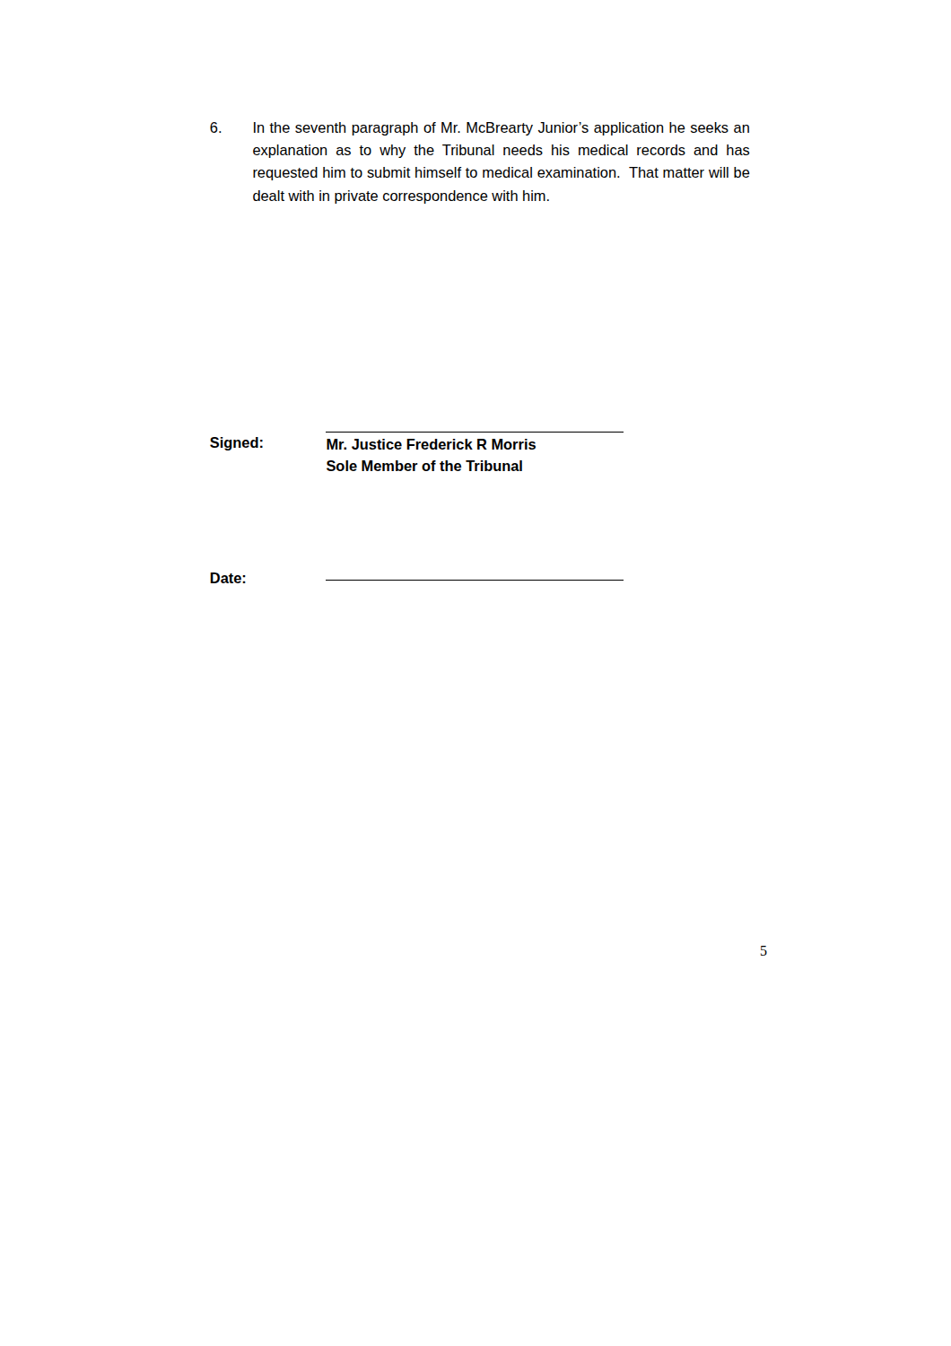6. In the seventh paragraph of Mr. McBrearty Junior’s application he seeks an explanation as to why the Tribunal needs his medical records and has requested him to submit himself to medical examination. That matter will be dealt with in private correspondence with him.
Signed:
Mr. Justice Frederick R Morris
Sole Member of the Tribunal
Date:
5